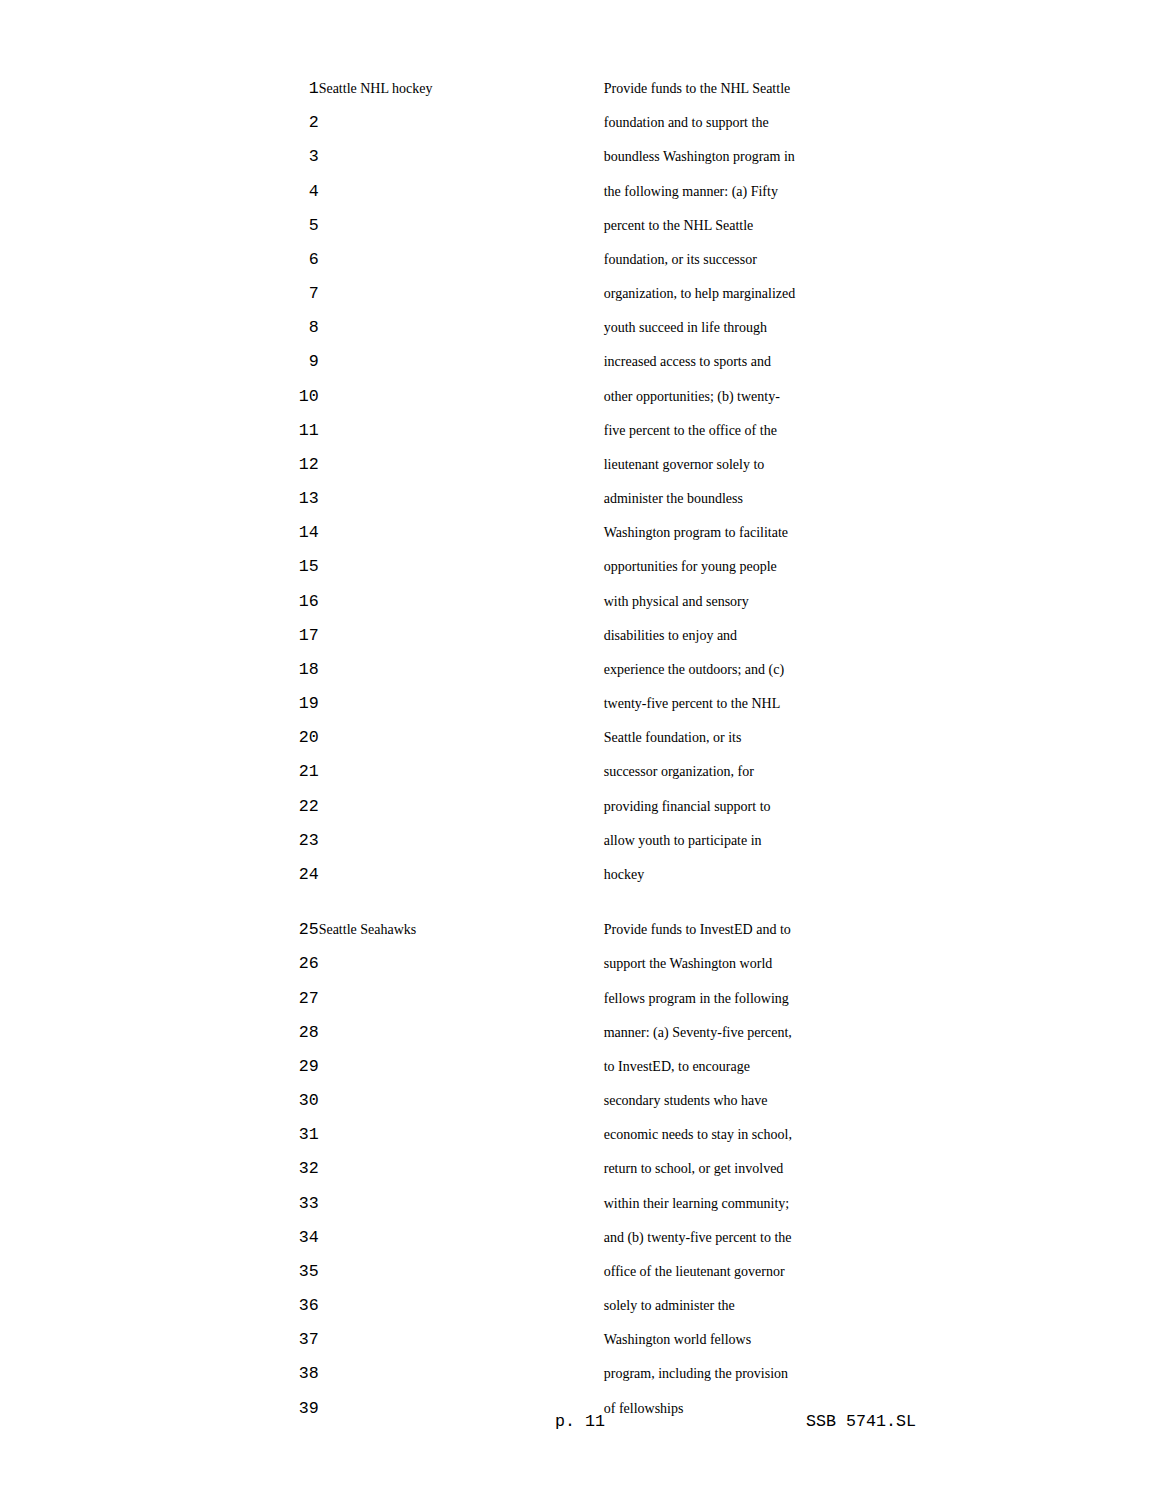| 1 | Seattle NHL hockey | Provide funds to the NHL Seattle |
| 2 | | foundation and to support the |
| 3 | | boundless Washington program in |
| 4 | | the following manner: (a) Fifty |
| 5 | | percent to the NHL Seattle |
| 6 | | foundation, or its successor |
| 7 | | organization, to help marginalized |
| 8 | | youth succeed in life through |
| 9 | | increased access to sports and |
| 10 | | other opportunities; (b) twenty- |
| 11 | | five percent to the office of the |
| 12 | | lieutenant governor solely to |
| 13 | | administer the boundless |
| 14 | | Washington program to facilitate |
| 15 | | opportunities for young people |
| 16 | | with physical and sensory |
| 17 | | disabilities to enjoy and |
| 18 | | experience the outdoors; and (c) |
| 19 | | twenty-five percent to the NHL |
| 20 | | Seattle foundation, or its |
| 21 | | successor organization, for |
| 22 | | providing financial support to |
| 23 | | allow youth to participate in |
| 24 | | hockey |
| 25 | Seattle Seahawks | Provide funds to InvestED and to |
| 26 | | support the Washington world |
| 27 | | fellows program in the following |
| 28 | | manner: (a) Seventy-five percent, |
| 29 | | to InvestED, to encourage |
| 30 | | secondary students who have |
| 31 | | economic needs to stay in school, |
| 32 | | return to school, or get involved |
| 33 | | within their learning community; |
| 34 | | and (b) twenty-five percent to the |
| 35 | | office of the lieutenant governor |
| 36 | | solely to administer the |
| 37 | | Washington world fellows |
| 38 | | program, including the provision |
| 39 | | of fellowships |
p. 11
SSB 5741.SL